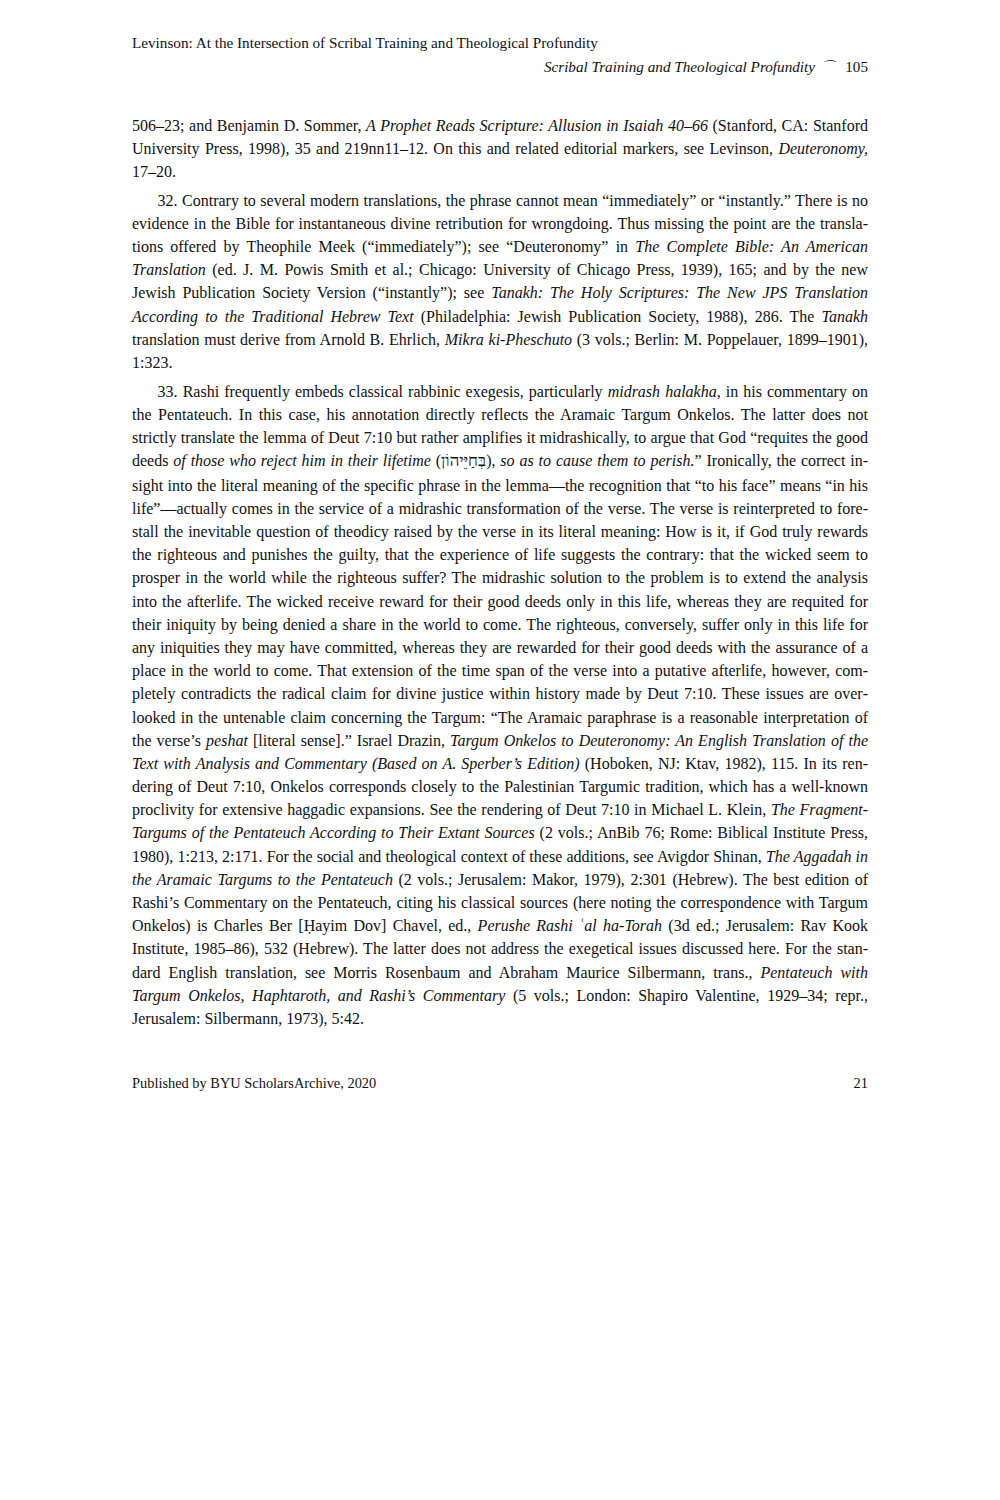Levinson: At the Intersection of Scribal Training and Theological Profundity
Scribal Training and Theological Profundity ⌒ 105
506–23; and Benjamin D. Sommer, A Prophet Reads Scripture: Allusion in Isaiah 40–66 (Stanford, CA: Stanford University Press, 1998), 35 and 219nn11–12. On this and related editorial markers, see Levinson, Deuteronomy, 17–20.
32. Contrary to several modern translations, the phrase cannot mean “immediately” or “instantly.” There is no evidence in the Bible for instantaneous divine retribution for wrongdoing. Thus missing the point are the translations offered by Theophile Meek (“immediately”); see “Deuteronomy” in The Complete Bible: An American Translation (ed. J. M. Powis Smith et al.; Chicago: University of Chicago Press, 1939), 165; and by the new Jewish Publication Society Version (“instantly”); see Tanakh: The Holy Scriptures: The New JPS Translation According to the Traditional Hebrew Text (Philadelphia: Jewish Publication Society, 1988), 286. The Tanakh translation must derive from Arnold B. Ehrlich, Mikra ki-Pheschuto (3 vols.; Berlin: M. Poppelauer, 1899–1901), 1:323.
33. Rashi frequently embeds classical rabbinic exegesis, particularly midrash halakha, in his commentary on the Pentateuch. In this case, his annotation directly reflects the Aramaic Targum Onkelos. The latter does not strictly translate the lemma of Deut 7:10 but rather amplifies it midrashically, to argue that God “requites the good deeds of those who reject him in their lifetime (בְּחַיֵּיהוֹן), so as to cause them to perish.” Ironically, the correct insight into the literal meaning of the specific phrase in the lemma—the recognition that “to his face” means “in his life”—actually comes in the service of a midrashic transformation of the verse. The verse is reinterpreted to forestall the inevitable question of theodicy raised by the verse in its literal meaning: How is it, if God truly rewards the righteous and punishes the guilty, that the experience of life suggests the contrary: that the wicked seem to prosper in the world while the righteous suffer? The midrashic solution to the problem is to extend the analysis into the afterlife. The wicked receive reward for their good deeds only in this life, whereas they are requited for their iniquity by being denied a share in the world to come. The righteous, conversely, suffer only in this life for any iniquities they may have committed, whereas they are rewarded for their good deeds with the assurance of a place in the world to come. That extension of the time span of the verse into a putative afterlife, however, completely contradicts the radical claim for divine justice within history made by Deut 7:10. These issues are overlooked in the untenable claim concerning the Targum: “The Aramaic paraphrase is a reasonable interpretation of the verse’s peshat [literal sense].” Israel Drazin, Targum Onkelos to Deuteronomy: An English Translation of the Text with Analysis and Commentary (Based on A. Sperber’s Edition) (Hoboken, NJ: Ktav, 1982), 115. In its rendering of Deut 7:10, Onkelos corresponds closely to the Palestinian Targumic tradition, which has a well-known proclivity for extensive haggadic expansions. See the rendering of Deut 7:10 in Michael L. Klein, The Fragment-Targums of the Pentateuch According to Their Extant Sources (2 vols.; AnBib 76; Rome: Biblical Institute Press, 1980), 1:213, 2:171. For the social and theological context of these additions, see Avigdor Shinan, The Aggadah in the Aramaic Targums to the Pentateuch (2 vols.; Jerusalem: Makor, 1979), 2:301 (Hebrew). The best edition of Rashi’s Commentary on the Pentateuch, citing his classical sources (here noting the correspondence with Targum Onkelos) is Charles Ber [Ḥayim Dov] Chavel, ed., Perushe Rashi ʿal ha-Torah (3d ed.; Jerusalem: Rav Kook Institute, 1985–86), 532 (Hebrew). The latter does not address the exegetical issues discussed here. For the standard English translation, see Morris Rosenbaum and Abraham Maurice Silbermann, trans., Pentateuch with Targum Onkelos, Haphtaroth, and Rashi’s Commentary (5 vols.; London: Shapiro Valentine, 1929–34; repr., Jerusalem: Silbermann, 1973), 5:42.
Published by BYU ScholarsArchive, 2020 21